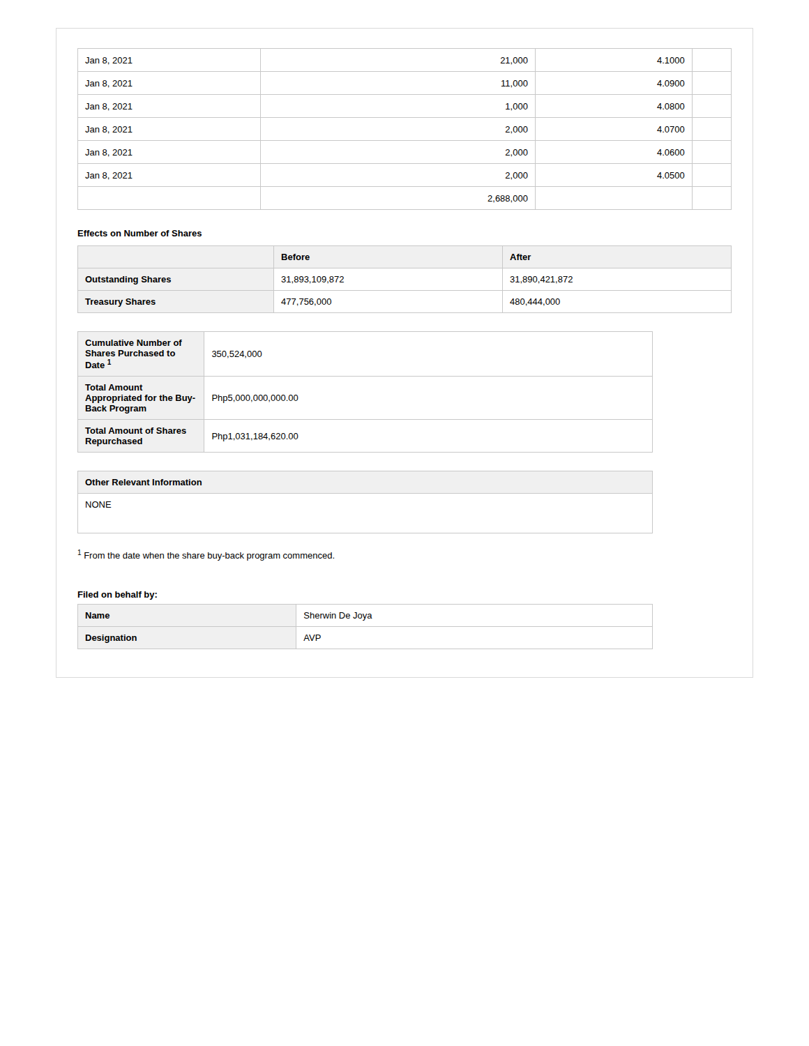| Jan 8, 2021 | 21,000 | 4.1000 | |
| Jan 8, 2021 | 11,000 | 4.0900 | |
| Jan 8, 2021 | 1,000 | 4.0800 | |
| Jan 8, 2021 | 2,000 | 4.0700 | |
| Jan 8, 2021 | 2,000 | 4.0600 | |
| Jan 8, 2021 | 2,000 | 4.0500 | |
| | 2,688,000 | | |
Effects on Number of Shares
| | Before | After |
| --- | --- | --- |
| Outstanding Shares | 31,893,109,872 | 31,890,421,872 |
| Treasury Shares | 477,756,000 | 480,444,000 |
| Cumulative Number of Shares Purchased to Date 1 | 350,524,000 |
| Total Amount Appropriated for the Buy-Back Program | Php5,000,000,000.00 |
| Total Amount of Shares Repurchased | Php1,031,184,620.00 |
| Other Relevant Information |
| NONE |
1 From the date when the share buy-back program commenced.
Filed on behalf by:
| Name | Sherwin De Joya |
| Designation | AVP |